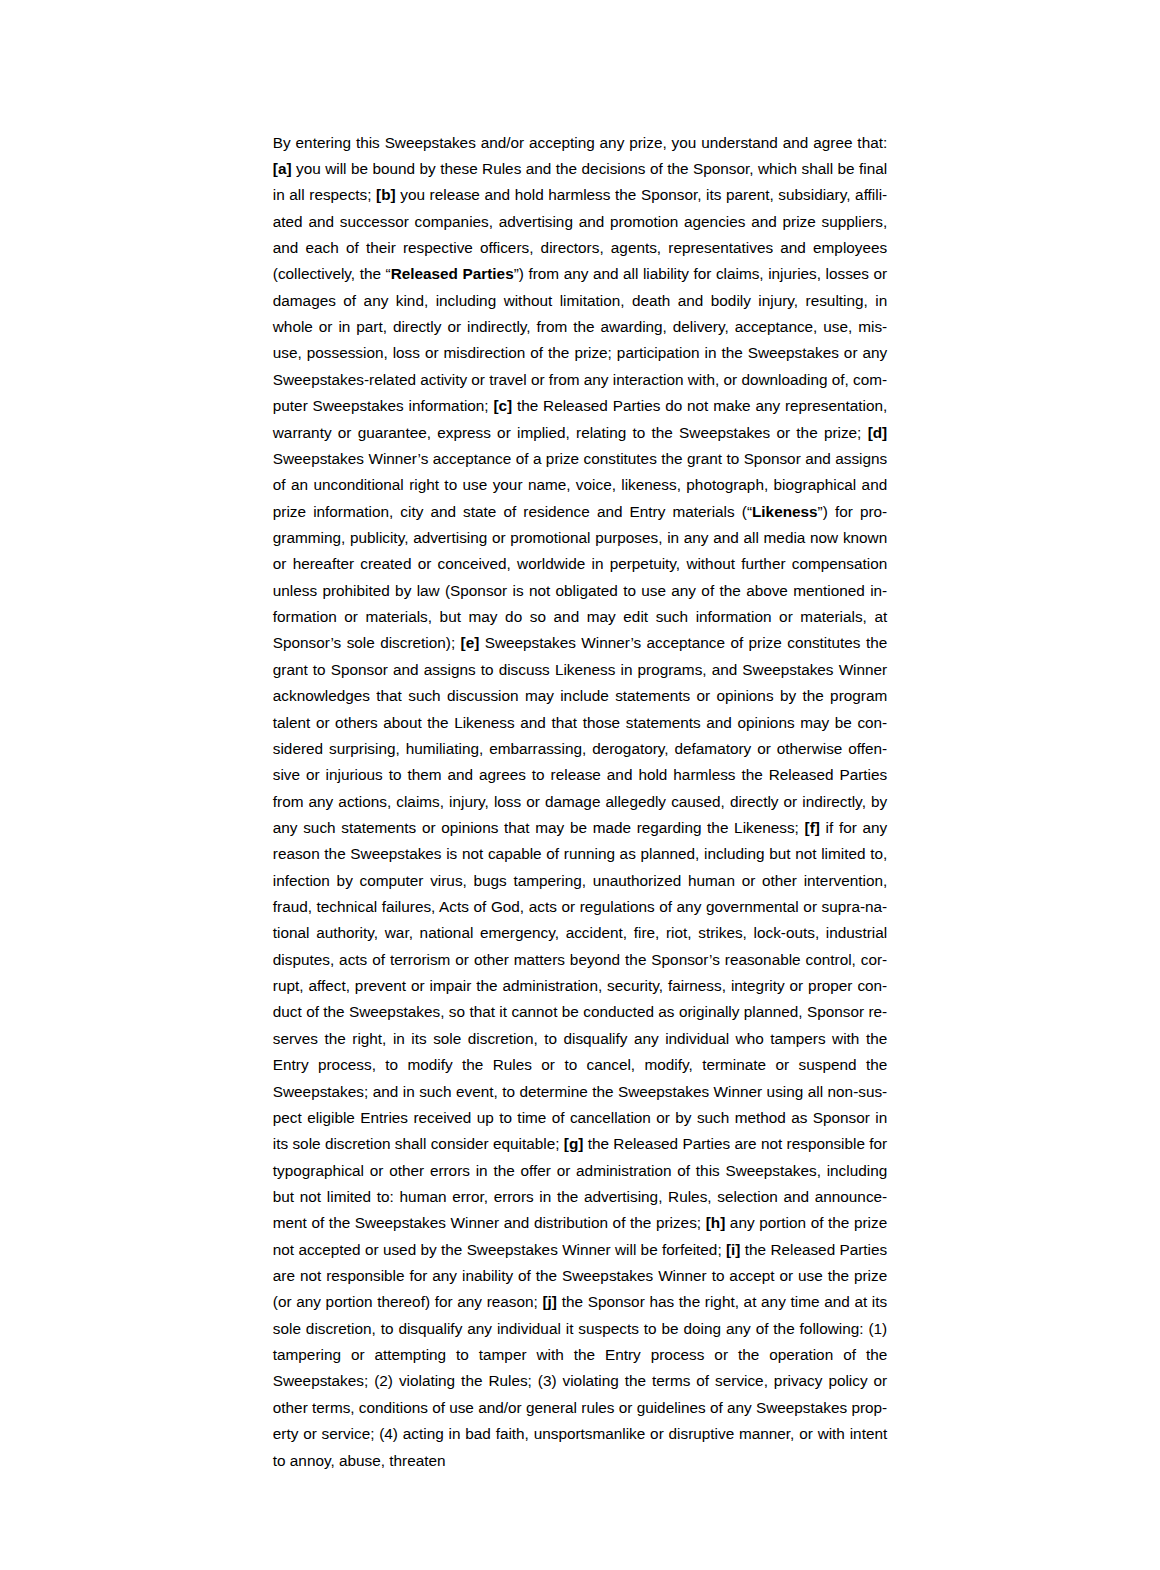By entering this Sweepstakes and/or accepting any prize, you understand and agree that: [a] you will be bound by these Rules and the decisions of the Sponsor, which shall be final in all respects; [b] you release and hold harmless the Sponsor, its parent, subsidiary, affiliated and successor companies, advertising and promotion agencies and prize suppliers, and each of their respective officers, directors, agents, representatives and employees (collectively, the “Released Parties”) from any and all liability for claims, injuries, losses or damages of any kind, including without limitation, death and bodily injury, resulting, in whole or in part, directly or indirectly, from the awarding, delivery, acceptance, use, misuse, possession, loss or misdirection of the prize; participation in the Sweepstakes or any Sweepstakes-related activity or travel or from any interaction with, or downloading of, computer Sweepstakes information; [c] the Released Parties do not make any representation, warranty or guarantee, express or implied, relating to the Sweepstakes or the prize; [d] Sweepstakes Winner’s acceptance of a prize constitutes the grant to Sponsor and assigns of an unconditional right to use your name, voice, likeness, photograph, biographical and prize information, city and state of residence and Entry materials (“Likeness”) for programming, publicity, advertising or promotional purposes, in any and all media now known or hereafter created or conceived, worldwide in perpetuity, without further compensation unless prohibited by law (Sponsor is not obligated to use any of the above mentioned information or materials, but may do so and may edit such information or materials, at Sponsor’s sole discretion); [e] Sweepstakes Winner’s acceptance of prize constitutes the grant to Sponsor and assigns to discuss Likeness in programs, and Sweepstakes Winner acknowledges that such discussion may include statements or opinions by the program talent or others about the Likeness and that those statements and opinions may be considered surprising, humiliating, embarrassing, derogatory, defamatory or otherwise offensive or injurious to them and agrees to release and hold harmless the Released Parties from any actions, claims, injury, loss or damage allegedly caused, directly or indirectly, by any such statements or opinions that may be made regarding the Likeness; [f] if for any reason the Sweepstakes is not capable of running as planned, including but not limited to, infection by computer virus, bugs tampering, unauthorized human or other intervention, fraud, technical failures, Acts of God, acts or regulations of any governmental or supra-national authority, war, national emergency, accident, fire, riot, strikes, lock-outs, industrial disputes, acts of terrorism or other matters beyond the Sponsor’s reasonable control, corrupt, affect, prevent or impair the administration, security, fairness, integrity or proper conduct of the Sweepstakes, so that it cannot be conducted as originally planned, Sponsor reserves the right, in its sole discretion, to disqualify any individual who tampers with the Entry process, to modify the Rules or to cancel, modify, terminate or suspend the Sweepstakes; and in such event, to determine the Sweepstakes Winner using all non-suspect eligible Entries received up to time of cancellation or by such method as Sponsor in its sole discretion shall consider equitable; [g] the Released Parties are not responsible for typographical or other errors in the offer or administration of this Sweepstakes, including but not limited to: human error, errors in the advertising, Rules, selection and announcement of the Sweepstakes Winner and distribution of the prizes; [h] any portion of the prize not accepted or used by the Sweepstakes Winner will be forfeited; [i] the Released Parties are not responsible for any inability of the Sweepstakes Winner to accept or use the prize (or any portion thereof) for any reason; [j] the Sponsor has the right, at any time and at its sole discretion, to disqualify any individual it suspects to be doing any of the following: (1) tampering or attempting to tamper with the Entry process or the operation of the Sweepstakes; (2) violating the Rules; (3) violating the terms of service, privacy policy or other terms, conditions of use and/or general rules or guidelines of any Sweepstakes property or service; (4) acting in bad faith, unsportsmanlike or disruptive manner, or with intent to annoy, abuse, threaten